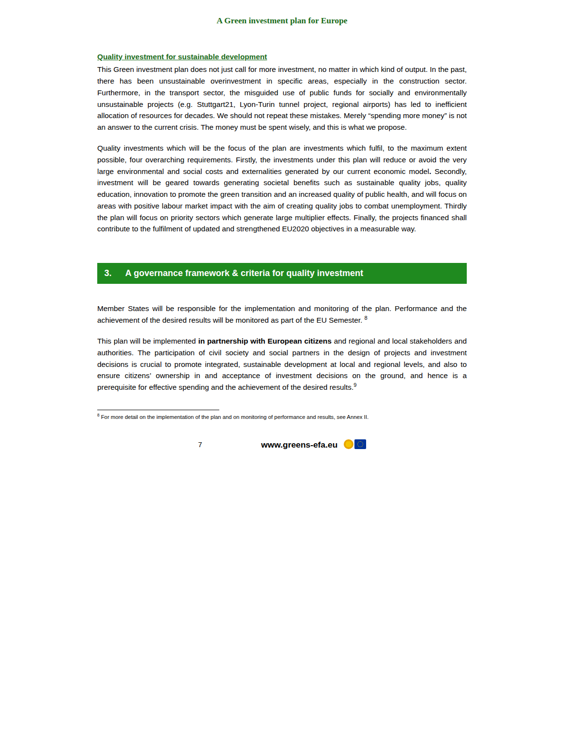A Green investment plan for Europe
Quality investment for sustainable development
This Green investment plan does not just call for more investment, no matter in which kind of output. In the past, there has been unsustainable overinvestment in specific areas, especially in the construction sector. Furthermore, in the transport sector, the misguided use of public funds for socially and environmentally unsustainable projects (e.g. Stuttgart21, Lyon-Turin tunnel project, regional airports) has led to inefficient allocation of resources for decades. We should not repeat these mistakes. Merely “spending more money” is not an answer to the current crisis. The money must be spent wisely, and this is what we propose.
Quality investments which will be the focus of the plan are investments which fulfil, to the maximum extent possible, four overarching requirements. Firstly, the investments under this plan will reduce or avoid the very large environmental and social costs and externalities generated by our current economic model. Secondly, investment will be geared towards generating societal benefits such as sustainable quality jobs, quality education, innovation to promote the green transition and an increased quality of public health, and will focus on areas with positive labour market impact with the aim of creating quality jobs to combat unemployment. Thirdly the plan will focus on priority sectors which generate large multiplier effects. Finally, the projects financed shall contribute to the fulfilment of updated and strengthened EU2020 objectives in a measurable way.
3. A governance framework & criteria for quality investment
Member States will be responsible for the implementation and monitoring of the plan. Performance and the achievement of the desired results will be monitored as part of the EU Semester. 8
This plan will be implemented in partnership with European citizens and regional and local stakeholders and authorities. The participation of civil society and social partners in the design of projects and investment decisions is crucial to promote integrated, sustainable development at local and regional levels, and also to ensure citizens’ ownership in and acceptance of investment decisions on the ground, and hence is a prerequisite for effective spending and the achievement of the desired results.9
8 For more detail on the implementation of the plan and on monitoring of performance and results, see Annex II.
7 www.greens-efa.eu